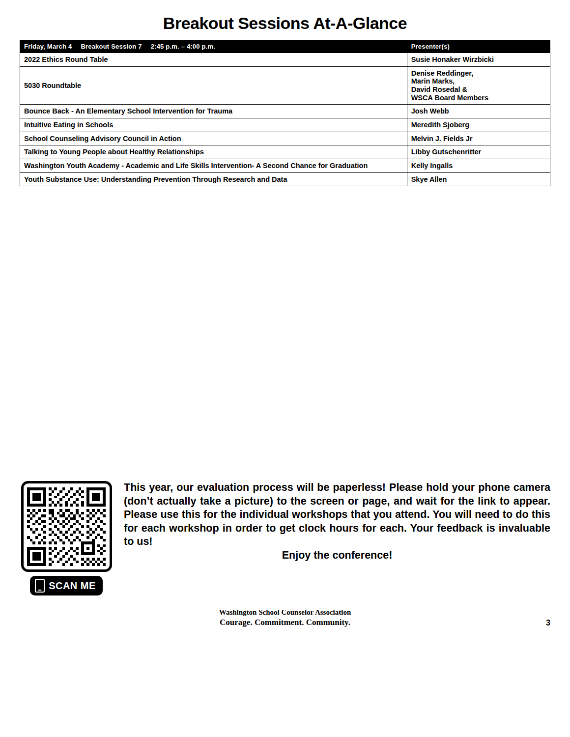Breakout Sessions At-A-Glance
| Friday, March 4 Breakout Session 7 2:45 p.m. – 4:00 p.m. | Presenter(s) |
| --- | --- |
| 2022 Ethics Round Table | Susie Honaker Wirzbicki |
| 5030 Roundtable | Denise Reddinger, Marin Marks, David Rosedal & WSCA Board Members |
| Bounce Back - An Elementary School Intervention for Trauma | Josh Webb |
| Intuitive Eating in Schools | Meredith Sjoberg |
| School Counseling Advisory Council in Action | Melvin J. Fields Jr |
| Talking to Young People about Healthy Relationships | Libby Gutschenritter |
| Washington Youth Academy - Academic and Life Skills Intervention- A Second Chance for Graduation | Kelly Ingalls |
| Youth Substance Use: Understanding Prevention Through Research and Data | Skye Allen |
SCAN ME
This year, our evaluation process will be paperless! Please hold your phone camera (don’t actually take a picture) to the screen or page, and wait for the link to appear. Please use this for the individual workshops that you attend. You will need to do this for each workshop in order to get clock hours for each. Your feedback is invaluable to us! Enjoy the conference!
Washington School Counselor Association
Courage. Commitment. Community.
3